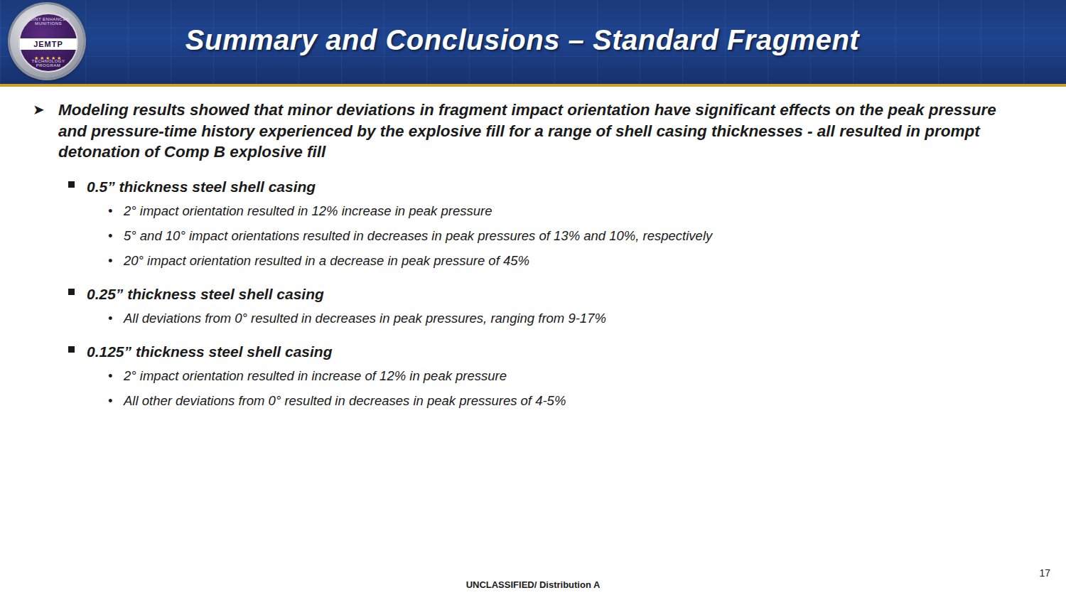Summary and Conclusions – Standard Fragment
JOINT ENHANCED MUNITIONS
JEMTP
★★★★★
TECHNOLOGY PROGRAM
➤ Modeling results showed that minor deviations in fragment impact orientation have significant effects on the peak pressure and pressure-time history experienced by the explosive fill for a range of shell casing thicknesses - all resulted in prompt detonation of Comp B explosive fill
0.5” thickness steel shell casing
•2° impact orientation resulted in 12% increase in peak pressure
•5° and 10° impact orientations resulted in decreases in peak pressures of 13% and 10%, respectively
•20° impact orientation resulted in a decrease in peak pressure of 45%
0.25” thickness steel shell casing
•All deviations from 0° resulted in decreases in peak pressures, ranging from 9-17%
0.125” thickness steel shell casing
•2° impact orientation resulted in increase of 12% in peak pressure
•All other deviations from 0° resulted in decreases in peak pressures of 4-5%
UNCLASSIFIED/ Distribution A
17